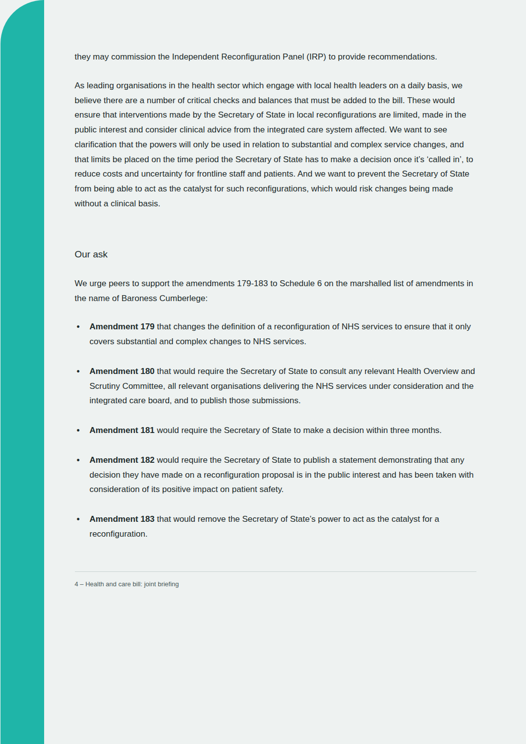they may commission the Independent Reconfiguration Panel (IRP) to provide recommendations.
As leading organisations in the health sector which engage with local health leaders on a daily basis, we believe there are a number of critical checks and balances that must be added to the bill. These would ensure that interventions made by the Secretary of State in local reconfigurations are limited, made in the public interest and consider clinical advice from the integrated care system affected. We want to see clarification that the powers will only be used in relation to substantial and complex service changes, and that limits be placed on the time period the Secretary of State has to make a decision once it’s ‘called in’, to reduce costs and uncertainty for frontline staff and patients. And we want to prevent the Secretary of State from being able to act as the catalyst for such reconfigurations, which would risk changes being made without a clinical basis.
Our ask
We urge peers to support the amendments 179-183 to Schedule 6 on the marshalled list of amendments in the name of Baroness Cumberlege:
Amendment 179 that changes the definition of a reconfiguration of NHS services to ensure that it only covers substantial and complex changes to NHS services.
Amendment 180 that would require the Secretary of State to consult any relevant Health Overview and Scrutiny Committee, all relevant organisations delivering the NHS services under consideration and the integrated care board, and to publish those submissions.
Amendment 181 would require the Secretary of State to make a decision within three months.
Amendment 182 would require the Secretary of State to publish a statement demonstrating that any decision they have made on a reconfiguration proposal is in the public interest and has been taken with consideration of its positive impact on patient safety.
Amendment 183 that would remove the Secretary of State’s power to act as the catalyst for a reconfiguration.
4 – Health and care bill: joint briefing